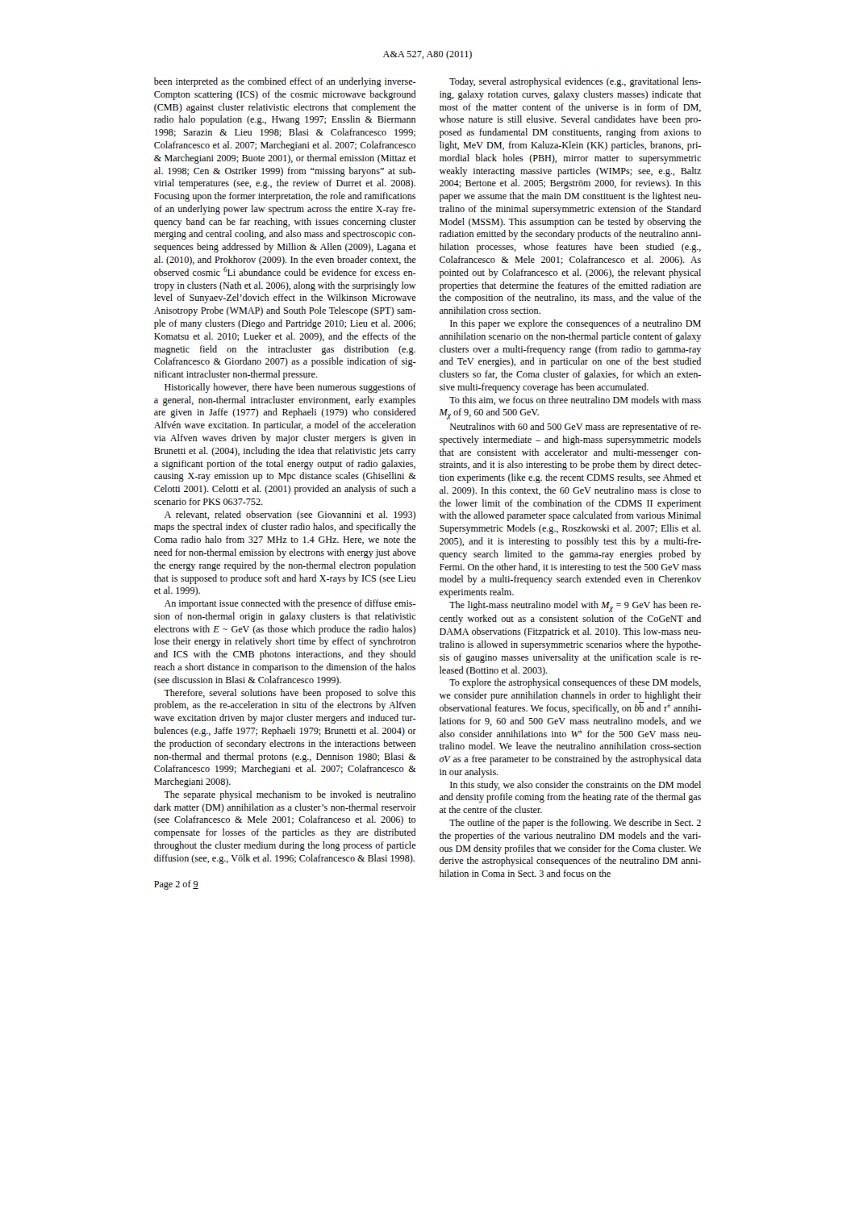A&A 527, A80 (2011)
been interpreted as the combined effect of an underlying inverse-Compton scattering (ICS) of the cosmic microwave background (CMB) against cluster relativistic electrons that complement the radio halo population (e.g., Hwang 1997; Ensslin & Biermann 1998; Sarazin & Lieu 1998; Blasi & Colafrancesco 1999; Colafrancesco et al. 2007; Marchegiani et al. 2007; Colafrancesco & Marchegiani 2009; Buote 2001), or thermal emission (Mittaz et al. 1998; Cen & Ostriker 1999) from “missing baryons” at sub-virial temperatures (see, e.g., the review of Durret et al. 2008). Focusing upon the former interpretation, the role and ramifications of an underlying power law spectrum across the entire X-ray frequency band can be far reaching, with issues concerning cluster merging and central cooling, and also mass and spectroscopic consequences being addressed by Million & Allen (2009), Lagana et al. (2010), and Prokhorov (2009). In the even broader context, the observed cosmic 6Li abundance could be evidence for excess entropy in clusters (Nath et al. 2006), along with the surprisingly low level of Sunyaev-Zel’dovich effect in the Wilkinson Microwave Anisotropy Probe (WMAP) and South Pole Telescope (SPT) sample of many clusters (Diego and Partridge 2010; Lieu et al. 2006; Komatsu et al. 2010; Lueker et al. 2009), and the effects of the magnetic field on the intracluster gas distribution (e.g. Colafrancesco & Giordano 2007) as a possible indication of significant intracluster non-thermal pressure.
Historically however, there have been numerous suggestions of a general, non-thermal intracluster environment, early examples are given in Jaffe (1977) and Rephaeli (1979) who considered Alfvén wave excitation. In particular, a model of the acceleration via Alfven waves driven by major cluster mergers is given in Brunetti et al. (2004), including the idea that relativistic jets carry a significant portion of the total energy output of radio galaxies, causing X-ray emission up to Mpc distance scales (Ghisellini & Celotti 2001). Celotti et al. (2001) provided an analysis of such a scenario for PKS 0637-752.
A relevant, related observation (see Giovannini et al. 1993) maps the spectral index of cluster radio halos, and specifically the Coma radio halo from 327 MHz to 1.4 GHz. Here, we note the need for non-thermal emission by electrons with energy just above the energy range required by the non-thermal electron population that is supposed to produce soft and hard X-rays by ICS (see Lieu et al. 1999).
An important issue connected with the presence of diffuse emission of non-thermal origin in galaxy clusters is that relativistic electrons with E ~ GeV (as those which produce the radio halos) lose their energy in relatively short time by effect of synchrotron and ICS with the CMB photons interactions, and they should reach a short distance in comparison to the dimension of the halos (see discussion in Blasi & Colafrancesco 1999).
Therefore, several solutions have been proposed to solve this problem, as the re-acceleration in situ of the electrons by Alfven wave excitation driven by major cluster mergers and induced turbulences (e.g., Jaffe 1977; Rephaeli 1979; Brunetti et al. 2004) or the production of secondary electrons in the interactions between non-thermal and thermal protons (e.g., Dennison 1980; Blasi & Colafrancesco 1999; Marchegiani et al. 2007; Colafrancesco & Marchegiani 2008).
The separate physical mechanism to be invoked is neutralino dark matter (DM) annihilation as a cluster’s non-thermal reservoir (see Colafrancesco & Mele 2001; Colafranceso et al. 2006) to compensate for losses of the particles as they are distributed throughout the cluster medium during the long process of particle diffusion (see, e.g., Völk et al. 1996; Colafrancesco & Blasi 1998).
Today, several astrophysical evidences (e.g., gravitational lensing, galaxy rotation curves, galaxy clusters masses) indicate that most of the matter content of the universe is in form of DM, whose nature is still elusive. Several candidates have been proposed as fundamental DM constituents, ranging from axions to light, MeV DM, from Kaluza-Klein (KK) particles, branons, primordial black holes (PBH), mirror matter to supersymmetric weakly interacting massive particles (WIMPs; see, e.g., Baltz 2004; Bertone et al. 2005; Bergström 2000, for reviews). In this paper we assume that the main DM constituent is the lightest neutralino of the minimal supersymmetric extension of the Standard Model (MSSM). This assumption can be tested by observing the radiation emitted by the secondary products of the neutralino annihilation processes, whose features have been studied (e.g., Colafrancesco & Mele 2001; Colafrancesco et al. 2006). As pointed out by Colafrancesco et al. (2006), the relevant physical properties that determine the features of the emitted radiation are the composition of the neutralino, its mass, and the value of the annihilation cross section.
In this paper we explore the consequences of a neutralino DM annihilation scenario on the non-thermal particle content of galaxy clusters over a multi-frequency range (from radio to gamma-ray and TeV energies), and in particular on one of the best studied clusters so far, the Coma cluster of galaxies, for which an extensive multi-frequency coverage has been accumulated.
To this aim, we focus on three neutralino DM models with mass Mχ of 9, 60 and 500 GeV.
Neutralinos with 60 and 500 GeV mass are representative of respectively intermediate – and high-mass supersymmetric models that are consistent with accelerator and multi-messenger constraints, and it is also interesting to be probe them by direct detection experiments (like e.g. the recent CDMS results, see Ahmed et al. 2009). In this context, the 60 GeV neutralino mass is close to the lower limit of the combination of the CDMS II experiment with the allowed parameter space calculated from various Minimal Supersymmetric Models (e.g., Roszkowski et al. 2007; Ellis et al. 2005), and it is interesting to possibly test this by a multi-frequency search limited to the gamma-ray energies probed by Fermi. On the other hand, it is interesting to test the 500 GeV mass model by a multi-frequency search extended even in Cherenkov experiments realm.
The light-mass neutralino model with Mχ = 9 GeV has been recently worked out as a consistent solution of the CoGeNT and DAMA observations (Fitzpatrick et al. 2010). This low-mass neutralino is allowed in supersymmetric scenarios where the hypothesis of gaugino masses universality at the unification scale is released (Bottino et al. 2003).
To explore the astrophysical consequences of these DM models, we consider pure annihilation channels in order to highlight their observational features. We focus, specifically, on bb and τ± annihilations for 9, 60 and 500 GeV mass neutralino models, and we also consider annihilations into W± for the 500 GeV mass neutralino model. We leave the neutralino annihilation cross-section σV as a free parameter to be constrained by the astrophysical data in our analysis.
In this study, we also consider the constraints on the DM model and density profile coming from the heating rate of the thermal gas at the centre of the cluster.
The outline of the paper is the following. We describe in Sect. 2 the properties of the various neutralino DM models and the various DM density profiles that we consider for the Coma cluster. We derive the astrophysical consequences of the neutralino DM annihilation in Coma in Sect. 3 and focus on the
Page 2 of 9